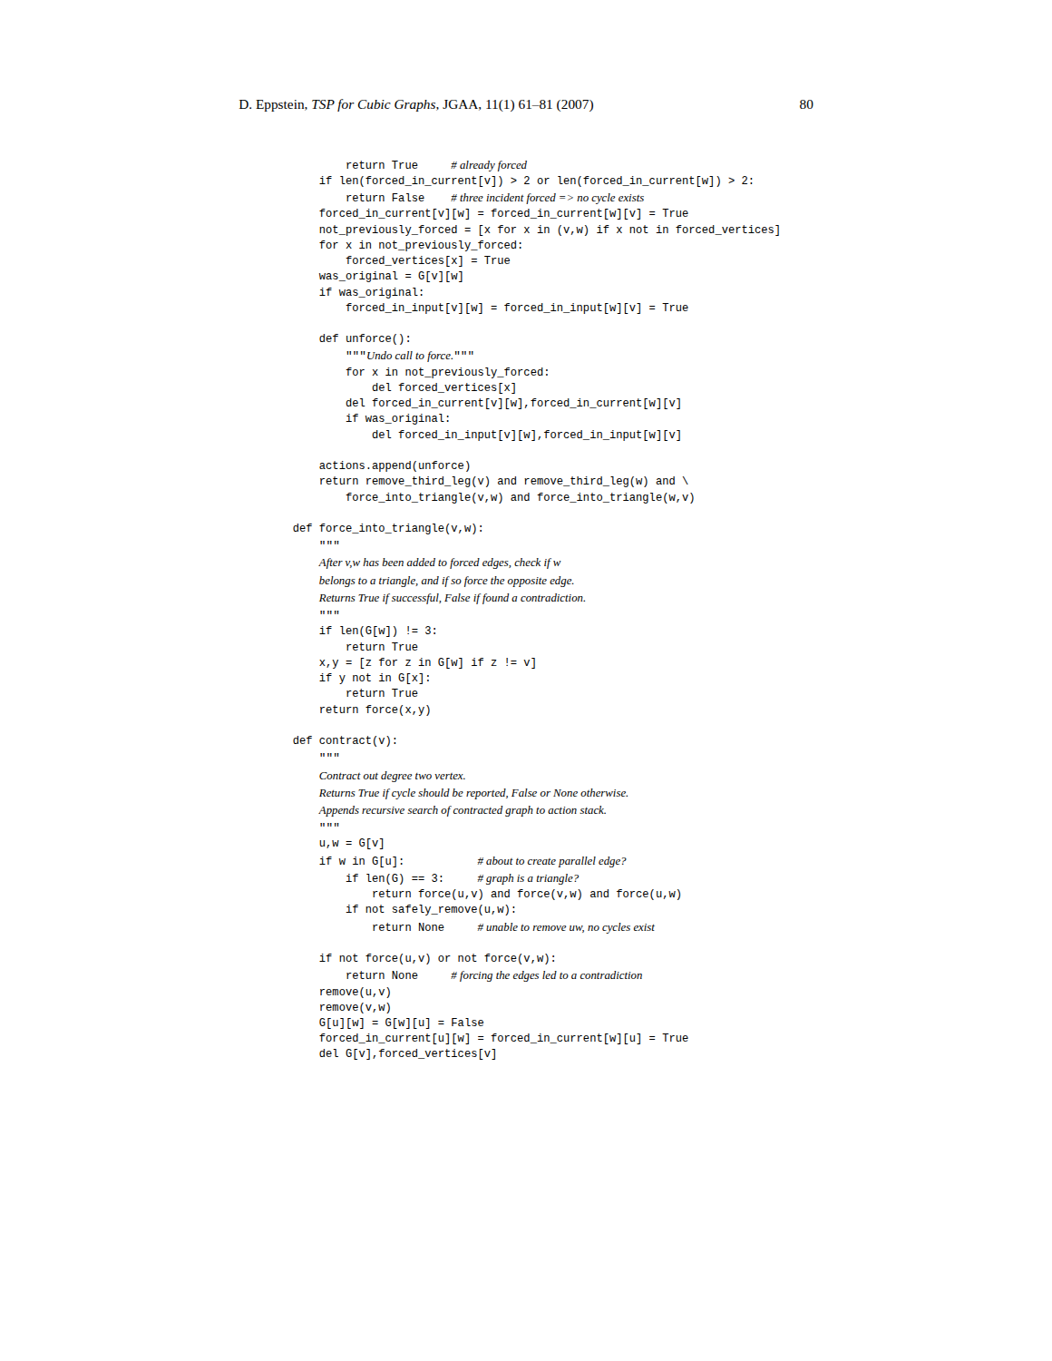D. Eppstein, TSP for Cubic Graphs, JGAA, 11(1) 61–81 (2007)
80
return True # already forced if len(forced_in_current[v]) > 2 or len(forced_in_current[w]) > 2: return False # three incident forced => no cycle exists forced_in_current[v][w] = forced_in_current[w][v] = True not_previously_forced = [x for x in (v,w) if x not in forced_vertices] for x in not_previously_forced: forced_vertices[x] = True was_original = G[v][w] if was_original: forced_in_input[v][w] = forced_in_input[w][v] = True def unforce(): """Undo call to force.""" for x in not_previously_forced: del forced_vertices[x] del forced_in_current[v][w],forced_in_current[w][v] if was_original: del forced_in_input[v][w],forced_in_input[w][v] actions.append(unforce) return remove_third_leg(v) and remove_third_leg(w) and \ force_into_triangle(v,w) and force_into_triangle(w,v) def force_into_triangle(v,w): """ After v,w has been added to forced edges, check if w belongs to a triangle, and if so force the opposite edge. Returns True if successful, False if found a contradiction. """ if len(G[w]) != 3: return True x,y = [z for z in G[w] if z != v] if y not in G[x]: return True return force(x,y) def contract(v): """ Contract out degree two vertex. Returns True if cycle should be reported, False or None otherwise. Appends recursive search of contracted graph to action stack. """ u,w = G[v] if w in G[u]: # about to create parallel edge? if len(G) == 3: # graph is a triangle? return force(u,v) and force(v,w) and force(u,w) if not safely_remove(u,w): return None # unable to remove uw, no cycles exist if not force(u,v) or not force(v,w): return None # forcing the edges led to a contradiction remove(u,v) remove(v,w) G[u][w] = G[w][u] = False forced_in_current[u][w] = forced_in_current[w][u] = True del G[v],forced_vertices[v]